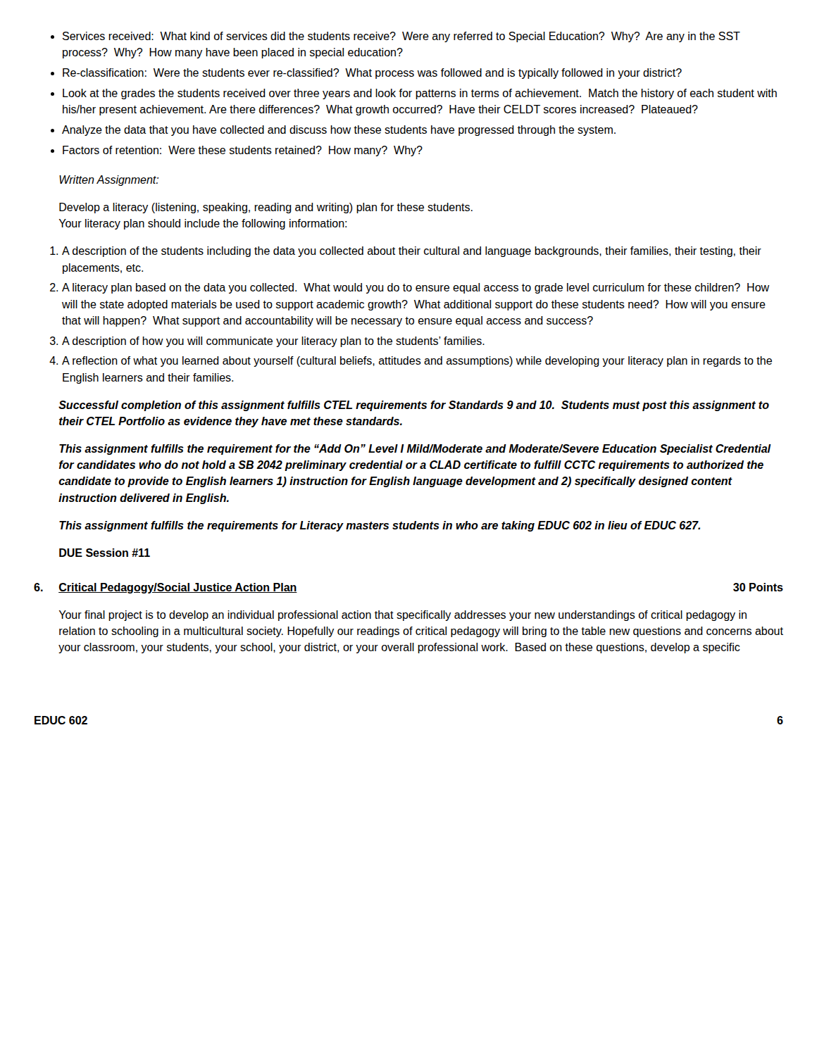Services received: What kind of services did the students receive? Were any referred to Special Education? Why? Are any in the SST process? Why? How many have been placed in special education?
Re-classification: Were the students ever re-classified? What process was followed and is typically followed in your district?
Look at the grades the students received over three years and look for patterns in terms of achievement. Match the history of each student with his/her present achievement. Are there differences? What growth occurred? Have their CELDT scores increased? Plateaued?
Analyze the data that you have collected and discuss how these students have progressed through the system.
Factors of retention: Were these students retained? How many? Why?
Written Assignment:
Develop a literacy (listening, speaking, reading and writing) plan for these students.
Your literacy plan should include the following information:
A description of the students including the data you collected about their cultural and language backgrounds, their families, their testing, their placements, etc.
A literacy plan based on the data you collected. What would you do to ensure equal access to grade level curriculum for these children? How will the state adopted materials be used to support academic growth? What additional support do these students need? How will you ensure that will happen? What support and accountability will be necessary to ensure equal access and success?
A description of how you will communicate your literacy plan to the students’ families.
A reflection of what you learned about yourself (cultural beliefs, attitudes and assumptions) while developing your literacy plan in regards to the English learners and their families.
Successful completion of this assignment fulfills CTEL requirements for Standards 9 and 10. Students must post this assignment to their CTEL Portfolio as evidence they have met these standards.
This assignment fulfills the requirement for the “Add On” Level I Mild/Moderate and Moderate/Severe Education Specialist Credential for candidates who do not hold a SB 2042 preliminary credential or a CLAD certificate to fulfill CCTC requirements to authorized the candidate to provide to English learners 1) instruction for English language development and 2) specifically designed content instruction delivered in English.
This assignment fulfills the requirements for Literacy masters students in who are taking EDUC 602 in lieu of EDUC 627.
DUE Session #11
6.
Critical Pedagogy/Social Justice Action Plan 30 Points
Your final project is to develop an individual professional action that specifically addresses your new understandings of critical pedagogy in relation to schooling in a multicultural society. Hopefully our readings of critical pedagogy will bring to the table new questions and concerns about your classroom, your students, your school, your district, or your overall professional work. Based on these questions, develop a specific
EDUC 602 6